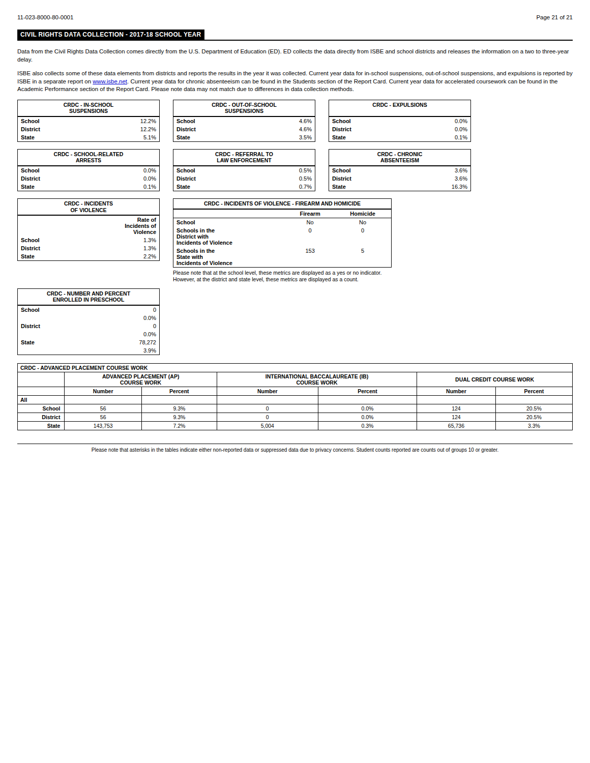11-023-8000-80-0001
Page 21 of 21
CIVIL RIGHTS DATA COLLECTION - 2017-18 SCHOOL YEAR
Data from the Civil Rights Data Collection comes directly from the U.S. Department of Education (ED). ED collects the data directly from ISBE and school districts and releases the information on a two to three-year delay.
ISBE also collects some of these data elements from districts and reports the results in the year it was collected. Current year data for in-school suspensions, out-of-school suspensions, and expulsions is reported by ISBE in a separate report on www.isbe.net. Current year data for chronic absenteeism can be found in the Students section of the Report Card. Current year data for accelerated coursework can be found in the Academic Performance section of the Report Card. Please note data may not match due to differences in data collection methods.
CRDC - IN-SCHOOL SUSPENSIONS
| School | 12.2% |
| District | 12.2% |
| State | 5.1% |
CRDC - OUT-OF-SCHOOL SUSPENSIONS
| School | 4.6% |
| District | 4.6% |
| State | 3.5% |
CRDC - EXPULSIONS
| School | 0.0% |
| District | 0.0% |
| State | 0.1% |
CRDC - SCHOOL-RELATED ARRESTS
| School | 0.0% |
| District | 0.0% |
| State | 0.1% |
CRDC - REFERRAL TO LAW ENFORCEMENT
| School | 0.5% |
| District | 0.5% |
| State | 0.7% |
CRDC - CHRONIC ABSENTEEISM
| School | 3.6% |
| District | 3.6% |
| State | 16.3% |
CRDC - INCIDENTS OF VIOLENCE
| | Rate of Incidents of Violence |
| School | 1.3% |
| District | 1.3% |
| State | 2.2% |
CRDC - INCIDENTS OF VIOLENCE - FIREARM AND HOMICIDE
| | Firearm | Homicide |
| --- | --- | --- |
| School | No | No |
| Schools in the District with Incidents of Violence | 0 | 0 |
| Schools in the State with Incidents of Violence | 153 | 5 |
Please note that at the school level, these metrics are displayed as a yes or no indicator. However, at the district and state level, these metrics are displayed as a count.
CRDC - NUMBER AND PERCENT ENROLLED IN PRESCHOOL
| School | 0 |
| | 0.0% |
| District | 0 |
| | 0.0% |
| State | 78,272 |
| | 3.9% |
| CRDC - ADVANCED PLACEMENT COURSE WORK |
| | ADVANCED PLACEMENT (AP) COURSE WORK | INTERNATIONAL BACCALAUREATE (IB) COURSE WORK | DUAL CREDIT COURSE WORK |
| | Number | Percent | Number | Percent | Number | Percent |
| All | | | | | | |
| School | 56 | 9.3% | 0 | 0.0% | 124 | 20.5% |
| District | 56 | 9.3% | 0 | 0.0% | 124 | 20.5% |
| State | 143,753 | 7.2% | 5,004 | 0.3% | 65,736 | 3.3% |
Please note that asterisks in the tables indicate either non-reported data or suppressed data due to privacy concerns. Student counts reported are counts out of groups 10 or greater.